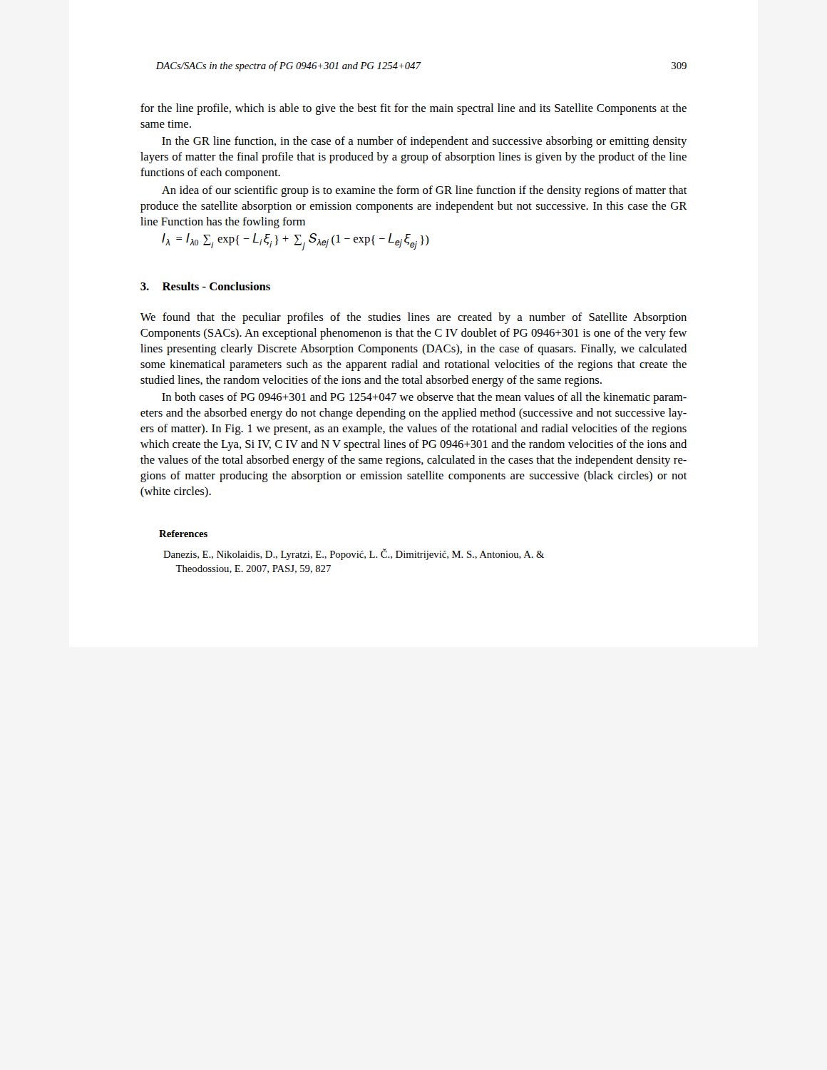DACs/SACs in the spectra of PG 0946+301 and PG 1254+047 309
for the line profile, which is able to give the best fit for the main spectral line and its Satellite Components at the same time.
In the GR line function, in the case of a number of independent and successive absorbing or emitting density layers of matter the final profile that is produced by a group of absorption lines is given by the product of the line functions of each component.
An idea of our scientific group is to examine the form of GR line function if the density regions of matter that produce the satellite absorption or emission components are independent but not successive. In this case the GR line Function has the fowling form
Iλ = Iλ0 ∑i exp { −Liξi } + ∑j Sλej ( 1−exp { −Lejξej } )
3. Results - Conclusions
We found that the peculiar profiles of the studies lines are created by a number of Satellite Absorption Components (SACs). An exceptional phenomenon is that the C IV doublet of PG 0946+301 is one of the very few lines presenting clearly Discrete Absorption Components (DACs), in the case of quasars. Finally, we calculated some kinematical parameters such as the apparent radial and rotational velocities of the regions that create the studied lines, the random velocities of the ions and the total absorbed energy of the same regions.
In both cases of PG 0946+301 and PG 1254+047 we observe that the mean values of all the kinematic parameters and the absorbed energy do not change depending on the applied method (successive and not successive layers of matter). In Fig. 1 we present, as an example, the values of the rotational and radial velocities of the regions which create the Lya, Si IV, C IV and N V spectral lines of PG 0946+301 and the random velocities of the ions and the values of the total absorbed energy of the same regions, calculated in the cases that the independent density regions of matter producing the absorption or emission satellite components are successive (black circles) or not (white circles).
References
Danezis, E., Nikolaidis, D., Lyratzi, E., Popović, L. Č., Dimitrijević, M. S., Antoniou, A. & Theodossiou, E. 2007, PASJ, 59, 827